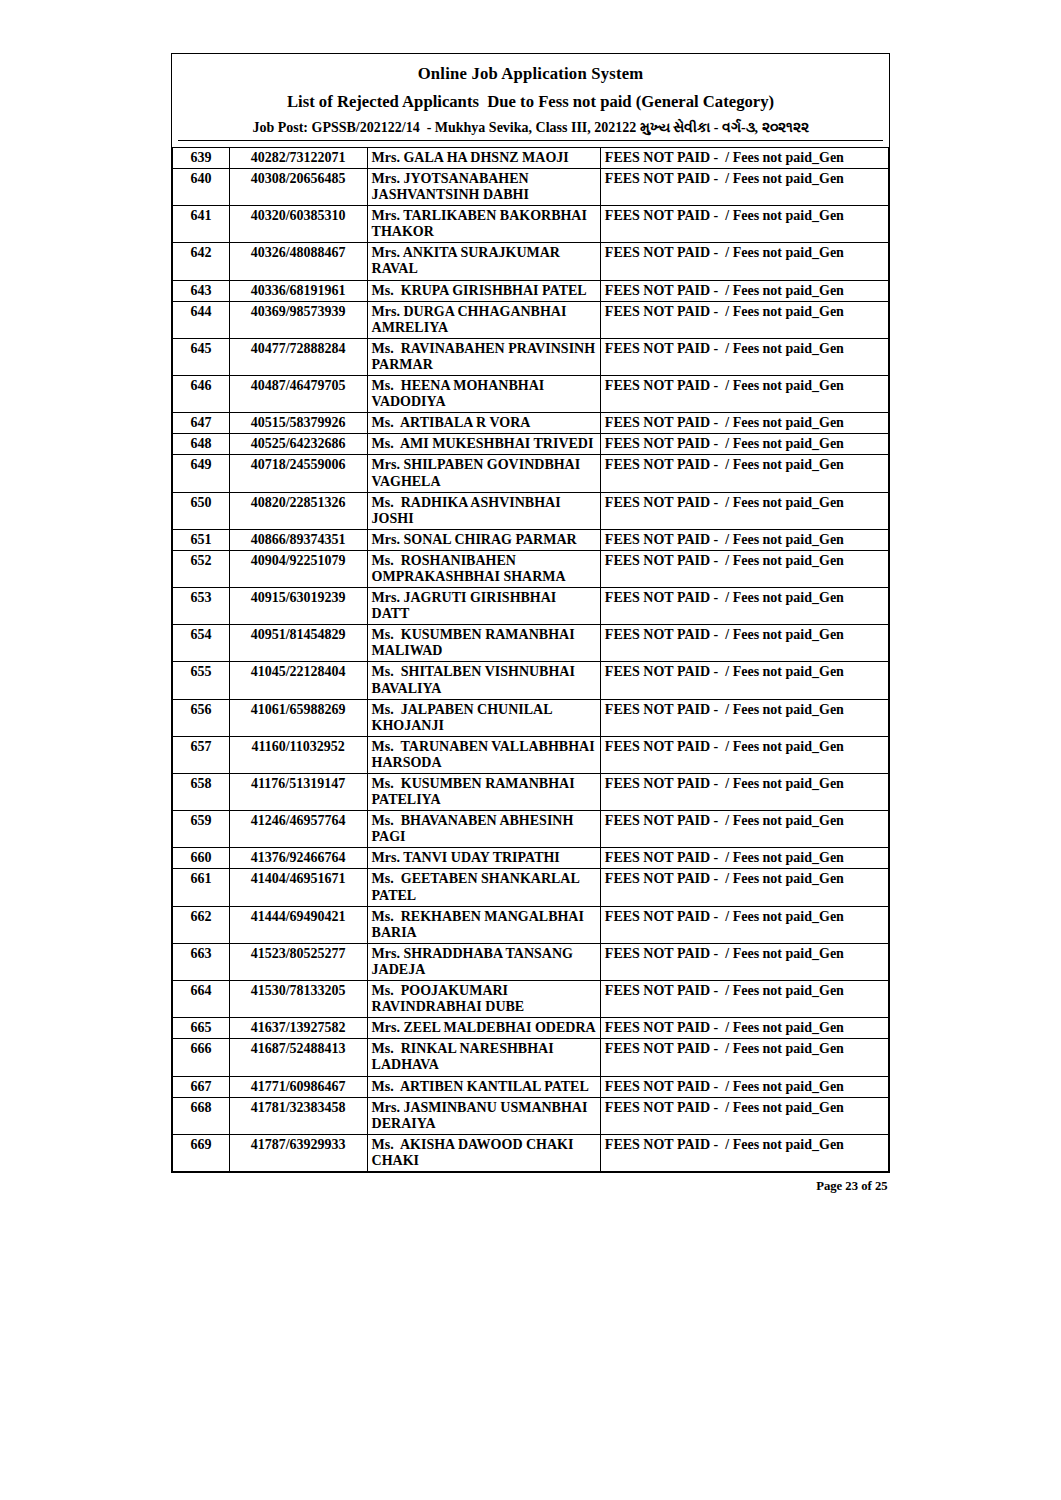Online Job Application System
List of Rejected Applicants Due to Fess not paid (General Category)
Job Post: GPSSB/202122/14 - Mukhya Sevika, Class III, 202122 મુખ્ય સેવીકા - વર્ગ-૩, ૨૦૨૧૨૨
| 639 | 40282/73122071 | Mrs. GALA HA DHSNZ MAOJI | FEES NOT PAID - / Fees not paid_Gen |
| 640 | 40308/20656485 | Mrs. JYOTSANABAHEN JASHVANTSINH DABHI | FEES NOT PAID - / Fees not paid_Gen |
| 641 | 40320/60385310 | Mrs. TARLIKABEN BAKORBHAI THAKOR | FEES NOT PAID - / Fees not paid_Gen |
| 642 | 40326/48088467 | Mrs. ANKITA SURAJKUMAR RAVAL | FEES NOT PAID - / Fees not paid_Gen |
| 643 | 40336/68191961 | Ms. KRUPA GIRISHBHAI PATEL | FEES NOT PAID - / Fees not paid_Gen |
| 644 | 40369/98573939 | Mrs. DURGA CHHAGANBHAI AMRELIYA | FEES NOT PAID - / Fees not paid_Gen |
| 645 | 40477/72888284 | Ms. RAVINABAHEN PRAVINSINH PARMAR | FEES NOT PAID - / Fees not paid_Gen |
| 646 | 40487/46479705 | Ms. HEENA MOHANBHAI VADODIYA | FEES NOT PAID - / Fees not paid_Gen |
| 647 | 40515/58379926 | Ms. ARTIBALA R VORA | FEES NOT PAID - / Fees not paid_Gen |
| 648 | 40525/64232686 | Ms. AMI MUKESHBHAI TRIVEDI | FEES NOT PAID - / Fees not paid_Gen |
| 649 | 40718/24559006 | Mrs. SHILPABEN GOVINDBHAI VAGHELA | FEES NOT PAID - / Fees not paid_Gen |
| 650 | 40820/22851326 | Ms. RADHIKA ASHVINBHAI JOSHI | FEES NOT PAID - / Fees not paid_Gen |
| 651 | 40866/89374351 | Mrs. SONAL CHIRAG PARMAR | FEES NOT PAID - / Fees not paid_Gen |
| 652 | 40904/92251079 | Ms. ROSHANIBAHEN OMPRAKASHBHAI SHARMA | FEES NOT PAID - / Fees not paid_Gen |
| 653 | 40915/63019239 | Mrs. JAGRUTI GIRISHBHAI DATT | FEES NOT PAID - / Fees not paid_Gen |
| 654 | 40951/81454829 | Ms. KUSUMBEN RAMANBHAI MALIWAD | FEES NOT PAID - / Fees not paid_Gen |
| 655 | 41045/22128404 | Ms. SHITALBEN VISHNUBHAI BAVALIYA | FEES NOT PAID - / Fees not paid_Gen |
| 656 | 41061/65988269 | Ms. JALPABEN CHUNILAL KHOJANJI | FEES NOT PAID - / Fees not paid_Gen |
| 657 | 41160/11032952 | Ms. TARUNABEN VALLABHBHAI HARSODA | FEES NOT PAID - / Fees not paid_Gen |
| 658 | 41176/51319147 | Ms. KUSUMBEN RAMANBHAI PATELIYA | FEES NOT PAID - / Fees not paid_Gen |
| 659 | 41246/46957764 | Ms. BHAVANABEN ABHESINH PAGI | FEES NOT PAID - / Fees not paid_Gen |
| 660 | 41376/92466764 | Mrs. TANVI UDAY TRIPATHI | FEES NOT PAID - / Fees not paid_Gen |
| 661 | 41404/46951671 | Ms. GEETABEN SHANKARLAL PATEL | FEES NOT PAID - / Fees not paid_Gen |
| 662 | 41444/69490421 | Ms. REKHABEN MANGALBHAI BARIA | FEES NOT PAID - / Fees not paid_Gen |
| 663 | 41523/80525277 | Mrs. SHRADDHABA TANSANG JADEJA | FEES NOT PAID - / Fees not paid_Gen |
| 664 | 41530/78133205 | Ms. POOJAKUMARI RAVINDRABHAI DUBE | FEES NOT PAID - / Fees not paid_Gen |
| 665 | 41637/13927582 | Mrs. ZEEL MALDEBHAI ODEDRA | FEES NOT PAID - / Fees not paid_Gen |
| 666 | 41687/52488413 | Ms. RINKAL NARESHBHAI LADHAVA | FEES NOT PAID - / Fees not paid_Gen |
| 667 | 41771/60986467 | Ms. ARTIBEN KANTILAL PATEL | FEES NOT PAID - / Fees not paid_Gen |
| 668 | 41781/32383458 | Mrs. JASMINBANU USMANBHAI DERAIYA | FEES NOT PAID - / Fees not paid_Gen |
| 669 | 41787/63929933 | Ms. AKISHA DAWOOD CHAKI CHAKI | FEES NOT PAID - / Fees not paid_Gen |
Page 23 of 25